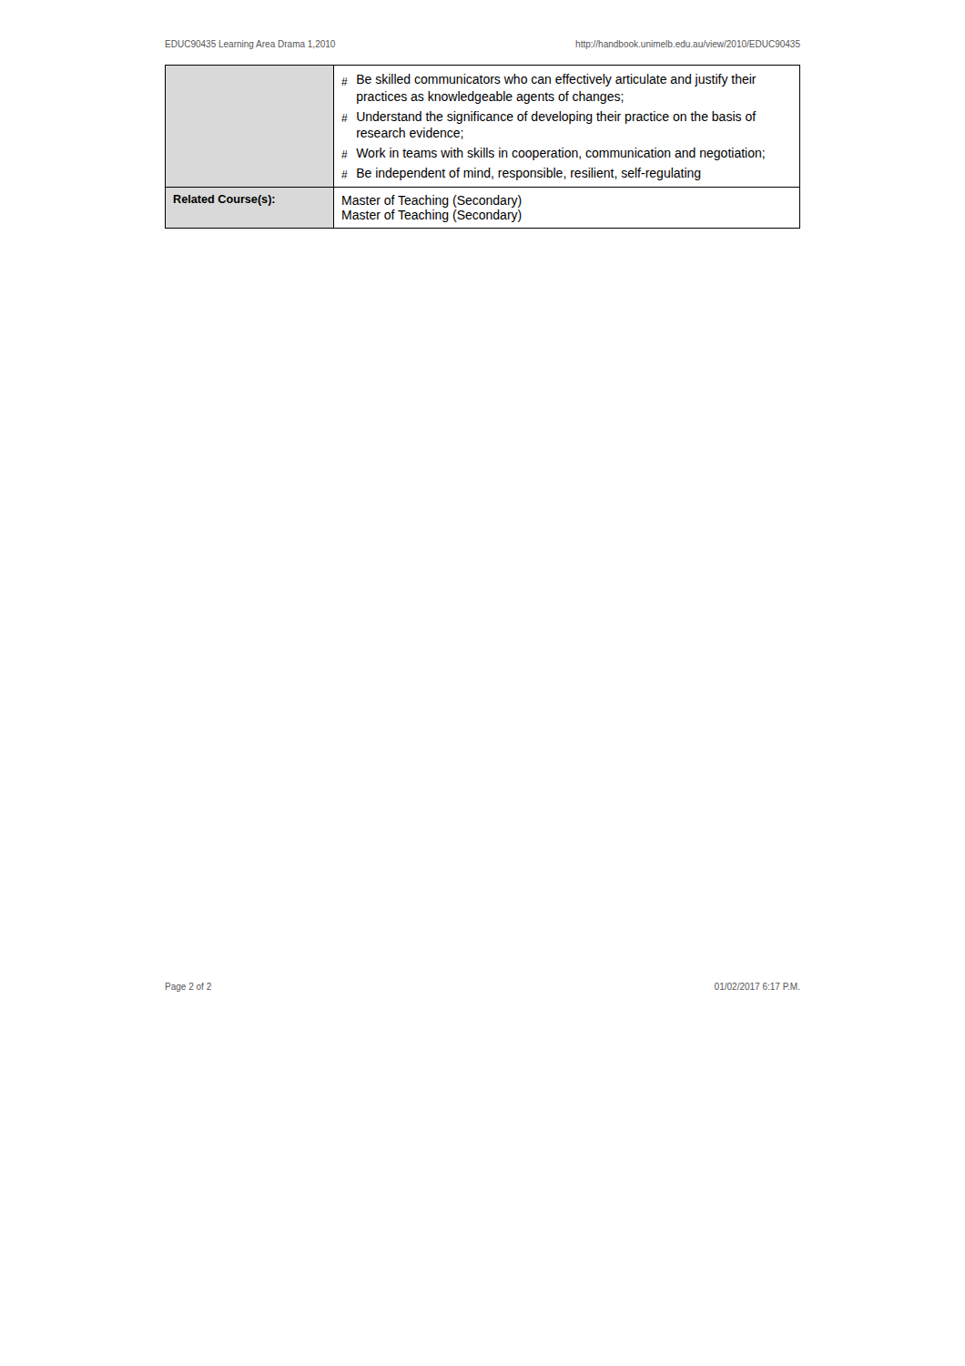EDUC90435 Learning Area Drama 1,2010 http://handbook.unimelb.edu.au/view/2010/EDUC90435
| | Be skilled communicators who can effectively articulate and justify their practices as knowledgeable agents of changes; Understand the significance of developing their practice on the basis of research evidence; Work in teams with skills in cooperation, communication and negotiation; Be independent of mind, responsible, resilient, self-regulating |
| Related Course(s): | Master of Teaching (Secondary) Master of Teaching (Secondary) |
Page 2 of 2 01/02/2017 6:17 P.M.